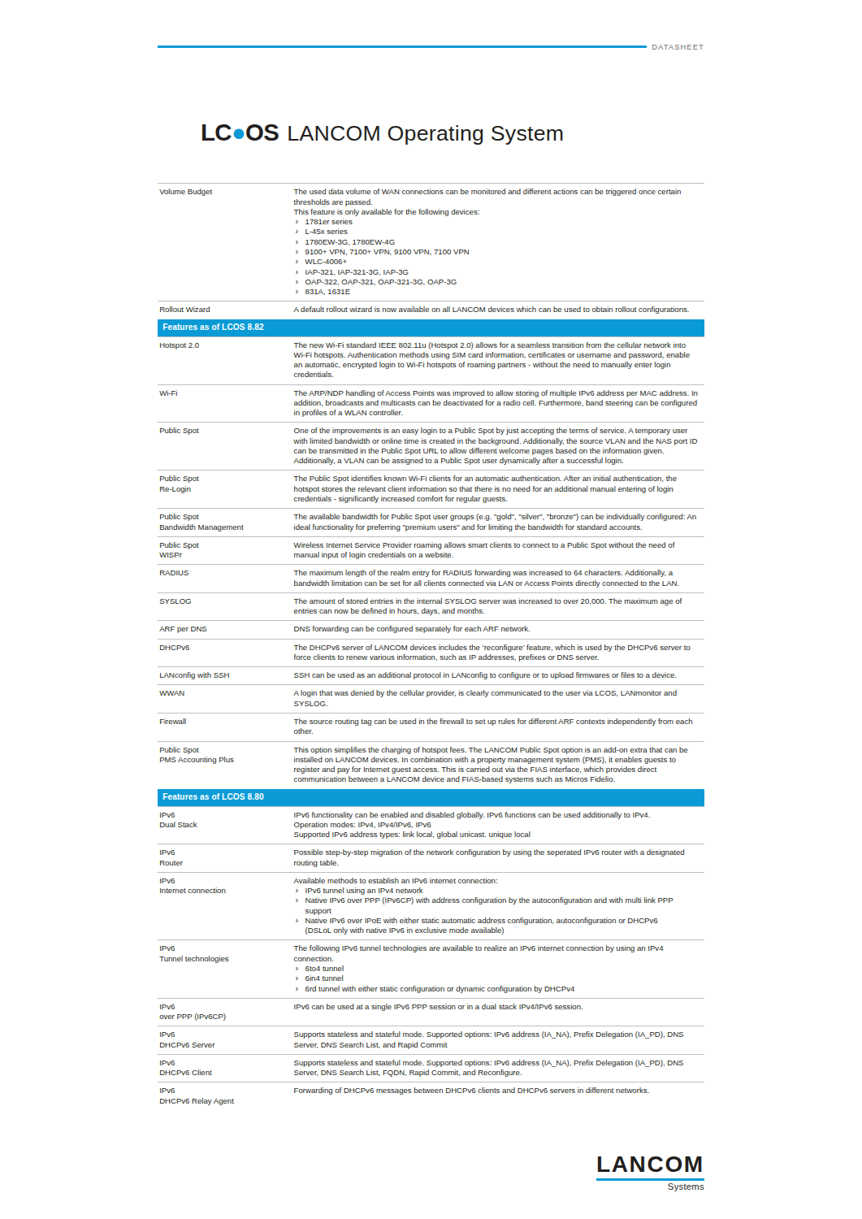Datasheet
LC●OS
LANCOM Operating System
| Volume Budget | The used data volume of WAN connections can be monitored and different actions can be triggered once certain thresholds are passed. This feature is only available for the following devices: 1781er series L-45x series 1780EW-3G, 1780EW-4G 9100+ VPN, 7100+ VPN, 9100 VPN, 7100 VPN WLC-4006+ IAP-321, IAP-321-3G, IAP-3G OAP-322, OAP-321, OAP-321-3G, OAP-3G 831A, 1631E |
| Rollout Wizard | A default rollout wizard is now available on all LANCOM devices which can be used to obtain rollout configurations. |
| Features as of LCOS 8.82 |
| Hotspot 2.0 | The new Wi-Fi standard IEEE 802.11u (Hotspot 2.0) allows for a seamless transition from the cellular network into Wi-Fi hotspots. Authentication methods using SIM card information, certificates or username and password, enable an automatic, encrypted login to Wi-Fi hotspots of roaming partners - without the need to manually enter login credentials. |
| Wi-Fi | The ARP/NDP handling of Access Points was improved to allow storing of multiple IPv6 address per MAC address. In addition, broadcasts and multicasts can be deactivated for a radio cell. Furthermore, band steering can be configured in profiles of a WLAN controller. |
| Public Spot | One of the improvements is an easy login to a Public Spot by just accepting the terms of service. A temporary user with limited bandwidth or online time is created in the background. Additionally, the source VLAN and the NAS port ID can be transmitted in the Public Spot URL to allow different welcome pages based on the information given. Additionally, a VLAN can be assigned to a Public Spot user dynamically after a successful login. |
| Public Spot Re-Login | The Public Spot identifies known Wi-Fi clients for an automatic authentication. After an initial authentication, the hotspot stores the relevant client information so that there is no need for an additional manual entering of login credentials - significantly increased comfort for regular guests. |
| Public Spot Bandwidth Management | The available bandwidth for Public Spot user groups (e.g. "gold", "silver", "bronze") can be individually configured: An ideal functionality for preferring "premium users" and for limiting the bandwidth for standard accounts. |
| Public Spot WISPr | Wireless Internet Service Provider roaming allows smart clients to connect to a Public Spot without the need of manual input of login credentials on a website. |
| RADIUS | The maximum length of the realm entry for RADIUS forwarding was increased to 64 characters. Additionally, a bandwidth limitation can be set for all clients connected via LAN or Access Points directly connected to the LAN. |
| SYSLOG | The amount of stored entries in the internal SYSLOG server was increased to over 20,000. The maximum age of entries can now be defined in hours, days, and months. |
| ARF per DNS | DNS forwarding can be configured separately for each ARF network. |
| DHCPv6 | The DHCPv6 server of LANCOM devices includes the ‘reconfigure’ feature, which is used by the DHCPv6 server to force clients to renew various information, such as IP addresses, prefixes or DNS server. |
| LANconfig with SSH | SSH can be used as an additional protocol in LANconfig to configure or to upload firmwares or files to a device. |
| WWAN | A login that was denied by the cellular provider, is clearly communicated to the user via LCOS, LANmonitor and SYSLOG. |
| Firewall | The source routing tag can be used in the firewall to set up rules for different ARF contexts independently from each other. |
| Public Spot PMS Accounting Plus | This option simplifies the charging of hotspot fees. The LANCOM Public Spot option is an add-on extra that can be installed on LANCOM devices. In combination with a property management system (PMS), it enables guests to register and pay for Internet guest access. This is carried out via the FIAS interface, which provides direct communication between a LANCOM device and FIAS-based systems such as Micros Fidelio. |
| Features as of LCOS 8.80 |
| IPv6 Dual Stack | IPv6 functionality can be enabled and disabled globally. IPv6 functions can be used additionally to IPv4. Operation modes: IPv4, IPv4/IPv6, IPv6 Supported IPv6 address types: link local, global unicast. unique local |
| IPv6 Router | Possible step-by-step migration of the network configuration by using the seperated IPv6 router with a designated routing table. |
| IPv6 Internet connection | Available methods to establish an IPv6 internet connection: IPv6 tunnel using an IPv4 network Native IPv6 over PPP (IPv6CP) with address configuration by the autoconfiguration and with multi link PPP support Native IPv6 over IPoE with either static automatic address configuration, autoconfiguration or DHCPv6 (DSLoL only with native IPv6 in exclusive mode available) |
| IPv6 Tunnel technologies | The following IPv6 tunnel technologies are available to realize an IPv6 internet connection by using an IPv4 connection. 6to4 tunnel 6in4 tunnel 6rd tunnel with either static configuration or dynamic configuration by DHCPv4 |
| IPv6 over PPP (IPv6CP) | IPv6 can be used at a single IPv6 PPP session or in a dual stack IPv4/IPv6 session. |
| IPv6 DHCPv6 Server | Supports stateless and stateful mode. Supported options: IPv6 address (IA_NA), Prefix Delegation (IA_PD), DNS Server, DNS Search List, and Rapid Commit |
| IPv6 DHCPv6 Client | Supports stateless and stateful mode. Supported options: IPv6 address (IA_NA), Prefix Delegation (IA_PD), DNS Server, DNS Search List, FQDN, Rapid Commit, and Reconfigure. |
| IPv6 DHCPv6 Relay Agent | Forwarding of DHCPv6 messages between DHCPv6 clients and DHCPv6 servers in different networks. |
LANCOM
Systems